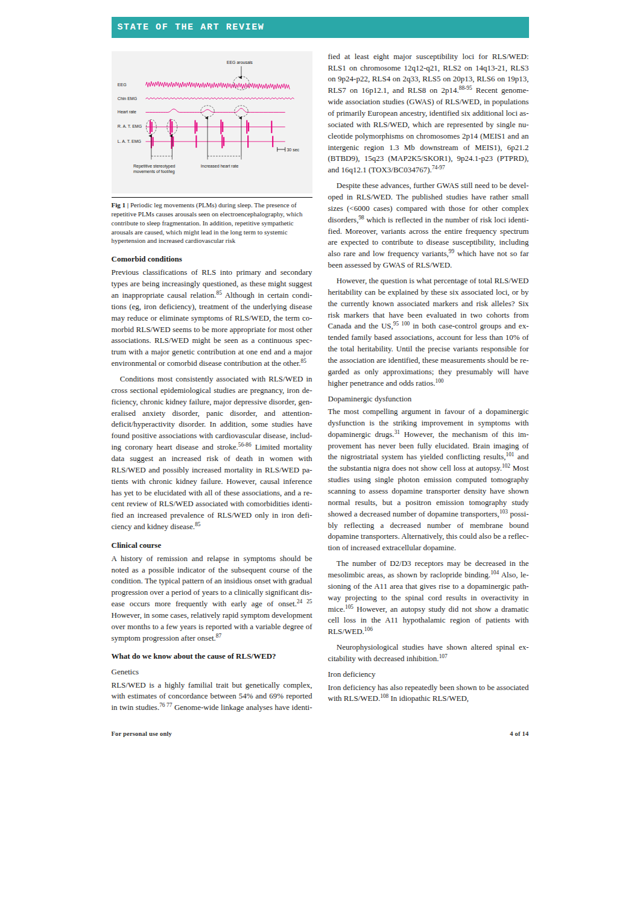State of the Art Review
EEG Chin EMG Heart rate R. A. T. EMG L. A. T. EMG EEG arousals Repetitive stereotyped movements of foot/leg Increased heart rate 30 sec
Fig 1 | Periodic leg movements (PLMs) during sleep. The presence of repetitive PLMs causes arousals seen on electroencephalography, which contribute to sleep fragmentation. In addition, repetitive sympathetic arousals are caused, which might lead in the long term to systemic hypertension and increased cardiovascular risk
Comorbid conditions
Previous classifications of RLS into primary and secondary types are being increasingly questioned, as these might suggest an inappropriate causal relation.85 Although in certain conditions (eg, iron deficiency), treatment of the underlying disease may reduce or eliminate symptoms of RLS/WED, the term comorbid RLS/WED seems to be more appropriate for most other associations. RLS/WED might be seen as a continuous spectrum with a major genetic contribution at one end and a major environmental or comorbid disease contribution at the other.85
Conditions most consistently associated with RLS/WED in cross sectional epidemiological studies are pregnancy, iron deficiency, chronic kidney failure, major depressive disorder, generalised anxiety disorder, panic disorder, and attention-deficit/hyperactivity disorder. In addition, some studies have found positive associations with cardiovascular disease, including coronary heart disease and stroke.56-86 Limited mortality data suggest an increased risk of death in women with RLS/WED and possibly increased mortality in RLS/WED patients with chronic kidney failure. However, causal inference has yet to be elucidated with all of these associations, and a recent review of RLS/WED associated with comorbidities identified an increased prevalence of RLS/WED only in iron deficiency and kidney disease.85
Clinical course
A history of remission and relapse in symptoms should be noted as a possible indicator of the subsequent course of the condition. The typical pattern of an insidious onset with gradual progression over a period of years to a clinically significant disease occurs more frequently with early age of onset.24 25 However, in some cases, relatively rapid symptom development over months to a few years is reported with a variable degree of symptom progression after onset.87
What do we know about the cause of RLS/WED?
Genetics
RLS/WED is a highly familial trait but genetically complex, with estimates of concordance between 54% and 69% reported in twin studies.76 77 Genome-wide linkage analyses have identified at least eight major susceptibility loci for RLS/WED: RLS1 on chromosome 12q12-q21, RLS2 on 14q13-21, RLS3 on 9p24-p22, RLS4 on 2q33, RLS5 on 20p13, RLS6 on 19p13, RLS7 on 16p12.1, and RLS8 on 2p14.88-95 Recent genome-wide association studies (GWAS) of RLS/WED, in populations of primarily European ancestry, identified six additional loci associated with RLS/WED, which are represented by single nucleotide polymorphisms on chromosomes 2p14 (MEIS1 and an intergenic region 1.3 Mb downstream of MEIS1), 6p21.2 (BTBD9), 15q23 (MAP2K5/SKOR1), 9p24.1-p23 (PTPRD), and 16q12.1 (TOX3/BC034767).74-97
Despite these advances, further GWAS still need to be developed in RLS/WED. The published studies have rather small sizes (<6000 cases) compared with those for other complex disorders,98 which is reflected in the number of risk loci identified. Moreover, variants across the entire frequency spectrum are expected to contribute to disease susceptibility, including also rare and low frequency variants,99 which have not so far been assessed by GWAS of RLS/WED.
However, the question is what percentage of total RLS/WED heritability can be explained by these six associated loci, or by the currently known associated markers and risk alleles? Six risk markers that have been evaluated in two cohorts from Canada and the US,95 100 in both case-control groups and extended family based associations, account for less than 10% of the total heritability. Until the precise variants responsible for the association are identified, these measurements should be regarded as only approximations; they presumably will have higher penetrance and odds ratios.100
Dopaminergic dysfunction
The most compelling argument in favour of a dopaminergic dysfunction is the striking improvement in symptoms with dopaminergic drugs.31 However, the mechanism of this improvement has never been fully elucidated. Brain imaging of the nigrostriatal system has yielded conflicting results,101 and the substantia nigra does not show cell loss at autopsy.102 Most studies using single photon emission computed tomography scanning to assess dopamine transporter density have shown normal results, but a positron emission tomography study showed a decreased number of dopamine transporters,103 possibly reflecting a decreased number of membrane bound dopamine transporters. Alternatively, this could also be a reflection of increased extracellular dopamine.
The number of D2/D3 receptors may be decreased in the mesolimbic areas, as shown by raclopride binding.104 Also, lesioning of the A11 area that gives rise to a dopaminergic pathway projecting to the spinal cord results in overactivity in mice.105 However, an autopsy study did not show a dramatic cell loss in the A11 hypothalamic region of patients with RLS/WED.106
Neurophysiological studies have shown altered spinal excitability with decreased inhibition.107
Iron deficiency
Iron deficiency has also repeatedly been shown to be associated with RLS/WED.108 In idiopathic RLS/WED,
For personal use only
4 of 14